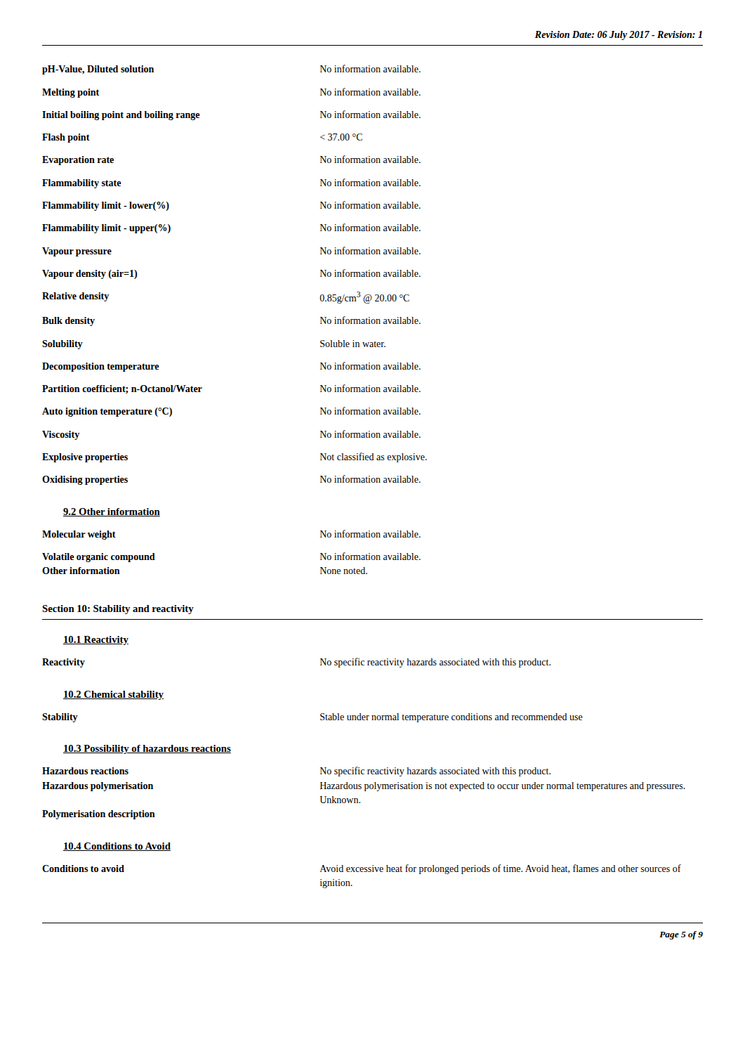Revision Date: 06 July 2017 - Revision: 1
| pH-Value, Diluted solution | No information available. |
| Melting point | No information available. |
| Initial boiling point and boiling range | No information available. |
| Flash point | < 37.00 °C |
| Evaporation rate | No information available. |
| Flammability state | No information available. |
| Flammability limit - lower(%) | No information available. |
| Flammability limit - upper(%) | No information available. |
| Vapour pressure | No information available. |
| Vapour density (air=1) | No information available. |
| Relative density | 0.85g/cm 3 @ 20.00 °C |
| Bulk density | No information available. |
| Solubility | Soluble in water. |
| Decomposition temperature | No information available. |
| Partition coefficient; n-Octanol/Water | No information available. |
| Auto ignition temperature (°C) | No information available. |
| Viscosity | No information available. |
| Explosive properties | Not classified as explosive. |
| Oxidising properties | No information available. |
9.2 Other information
| Molecular weight | No information available. |
| Volatile organic compound Other information | No information available. None noted. |
Section 10: Stability and reactivity
10.1 Reactivity
| Reactivity | No specific reactivity hazards associated with this product. |
10.2 Chemical stability
| Stability | Stable under normal temperature conditions and recommended use |
10.3 Possibility of hazardous reactions
| Hazardous reactions Hazardous polymerisation Polymerisation description | No specific reactivity hazards associated with this product. Hazardous polymerisation is not expected to occur under normal temperatures and pressures. Unknown. |
10.4 Conditions to Avoid
| Conditions to avoid | Avoid excessive heat for prolonged periods of time. Avoid heat, flames and other sources of ignition. |
Page 5 of 9